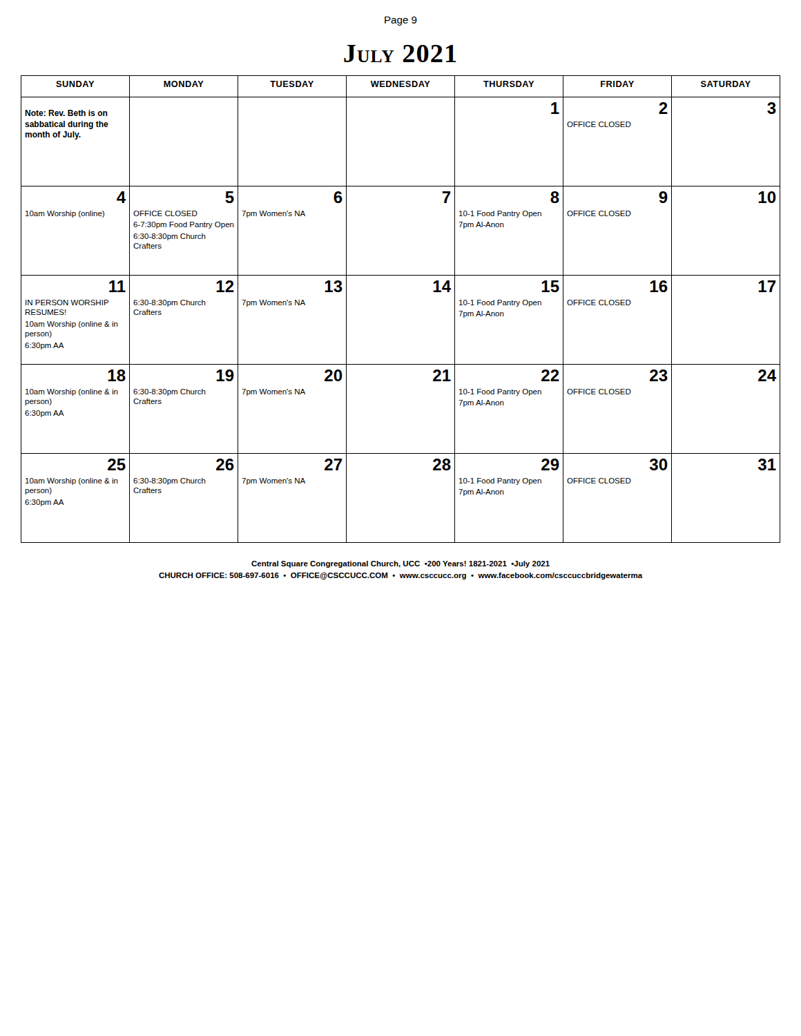Page 9
JULY 2021
| Sunday | Monday | Tuesday | Wednesday | Thursday | Friday | Saturday |
| --- | --- | --- | --- | --- | --- | --- |
| Note: Rev. Beth is on sabbatical during the month of July. | | | | 1 | 2 OFFICE CLOSED | 3 |
| 4 10am Worship (online) | 5 OFFICE CLOSED 6-7:30pm Food Pantry Open 6:30-8:30pm Church Crafters | 6 7pm Women's NA | 7 | 8 10-1 Food Pantry Open 7pm Al-Anon | 9 OFFICE CLOSED | 10 |
| 11 IN PERSON WORSHIP RESUMES! 10am Worship (online & in person) 6:30pm AA | 12 6:30-8:30pm Church Crafters | 13 7pm Women's NA | 14 | 15 10-1 Food Pantry Open 7pm Al-Anon | 16 OFFICE CLOSED | 17 |
| 18 10am Worship (online & in person) 6:30pm AA | 19 6:30-8:30pm Church Crafters | 20 7pm Women's NA | 21 | 22 10-1 Food Pantry Open 7pm Al-Anon | 23 OFFICE CLOSED | 24 |
| 25 10am Worship (online & in person) 6:30pm AA | 26 6:30-8:30pm Church Crafters | 27 7pm Women's NA | 28 | 29 10-1 Food Pantry Open 7pm Al-Anon | 30 OFFICE CLOSED | 31 |
Central Square Congregational Church, UCC •200 Years! 1821-2021 •July 2021
CHURCH OFFICE: 508-697-6016 • OFFICE@CSCCUCC.COM • www.csccucc.org • www.facebook.com/csccuccbridgewaterma